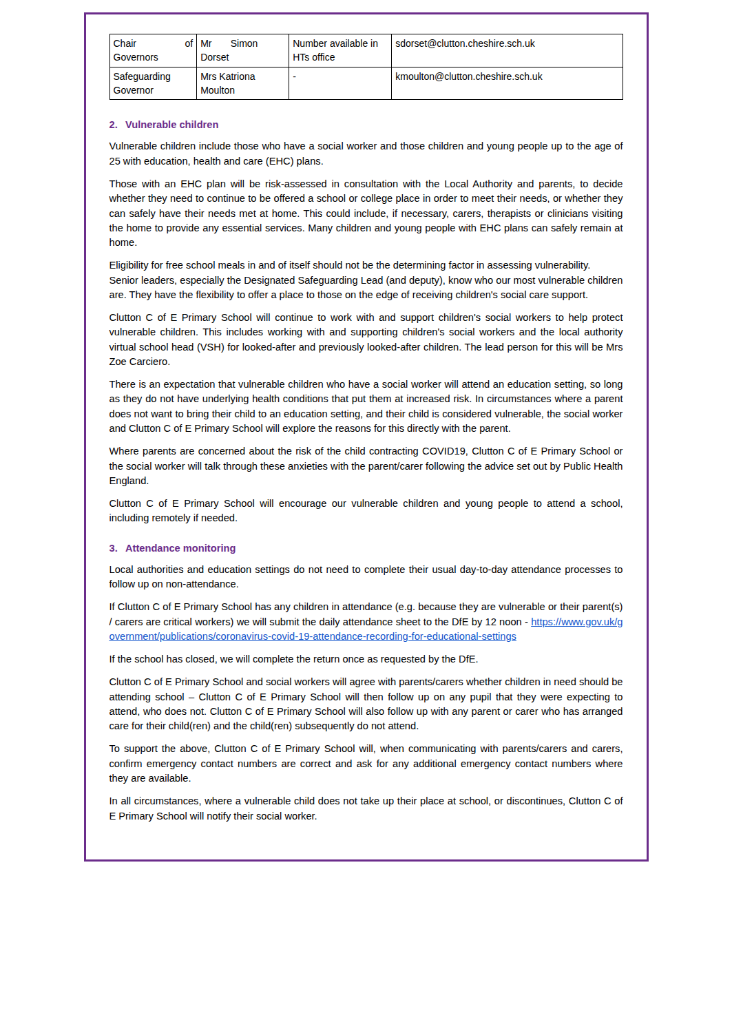| Chair of Governors | Mr Simon Dorset | Number available in HTs office | sdorset@clutton.cheshire.sch.uk |
| Safeguarding Governor | Mrs Katriona Moulton | - | kmoulton@clutton.cheshire.sch.uk |
2. Vulnerable children
Vulnerable children include those who have a social worker and those children and young people up to the age of 25 with education, health and care (EHC) plans.
Those with an EHC plan will be risk-assessed in consultation with the Local Authority and parents, to decide whether they need to continue to be offered a school or college place in order to meet their needs, or whether they can safely have their needs met at home. This could include, if necessary, carers, therapists or clinicians visiting the home to provide any essential services. Many children and young people with EHC plans can safely remain at home.
Eligibility for free school meals in and of itself should not be the determining factor in assessing vulnerability.
Senior leaders, especially the Designated Safeguarding Lead (and deputy), know who our most vulnerable children are. They have the flexibility to offer a place to those on the edge of receiving children's social care support.
Clutton C of E Primary School will continue to work with and support children's social workers to help protect vulnerable children. This includes working with and supporting children's social workers and the local authority virtual school head (VSH) for looked-after and previously looked-after children. The lead person for this will be Mrs Zoe Carciero.
There is an expectation that vulnerable children who have a social worker will attend an education setting, so long as they do not have underlying health conditions that put them at increased risk. In circumstances where a parent does not want to bring their child to an education setting, and their child is considered vulnerable, the social worker and Clutton C of E Primary School will explore the reasons for this directly with the parent.
Where parents are concerned about the risk of the child contracting COVID19, Clutton C of E Primary School or the social worker will talk through these anxieties with the parent/carer following the advice set out by Public Health England.
Clutton C of E Primary School will encourage our vulnerable children and young people to attend a school, including remotely if needed.
3. Attendance monitoring
Local authorities and education settings do not need to complete their usual day-to-day attendance processes to follow up on non-attendance.
If Clutton C of E Primary School has any children in attendance (e.g. because they are vulnerable or their parent(s) / carers are critical workers) we will submit the daily attendance sheet to the DfE by 12 noon - https://www.gov.uk/government/publications/coronavirus-covid-19-attendance-recording-for-educational-settings
If the school has closed, we will complete the return once as requested by the DfE.
Clutton C of E Primary School and social workers will agree with parents/carers whether children in need should be attending school – Clutton C of E Primary School will then follow up on any pupil that they were expecting to attend, who does not. Clutton C of E Primary School will also follow up with any parent or carer who has arranged care for their child(ren) and the child(ren) subsequently do not attend.
To support the above, Clutton C of E Primary School will, when communicating with parents/carers and carers, confirm emergency contact numbers are correct and ask for any additional emergency contact numbers where they are available.
In all circumstances, where a vulnerable child does not take up their place at school, or discontinues, Clutton C of E Primary School will notify their social worker.